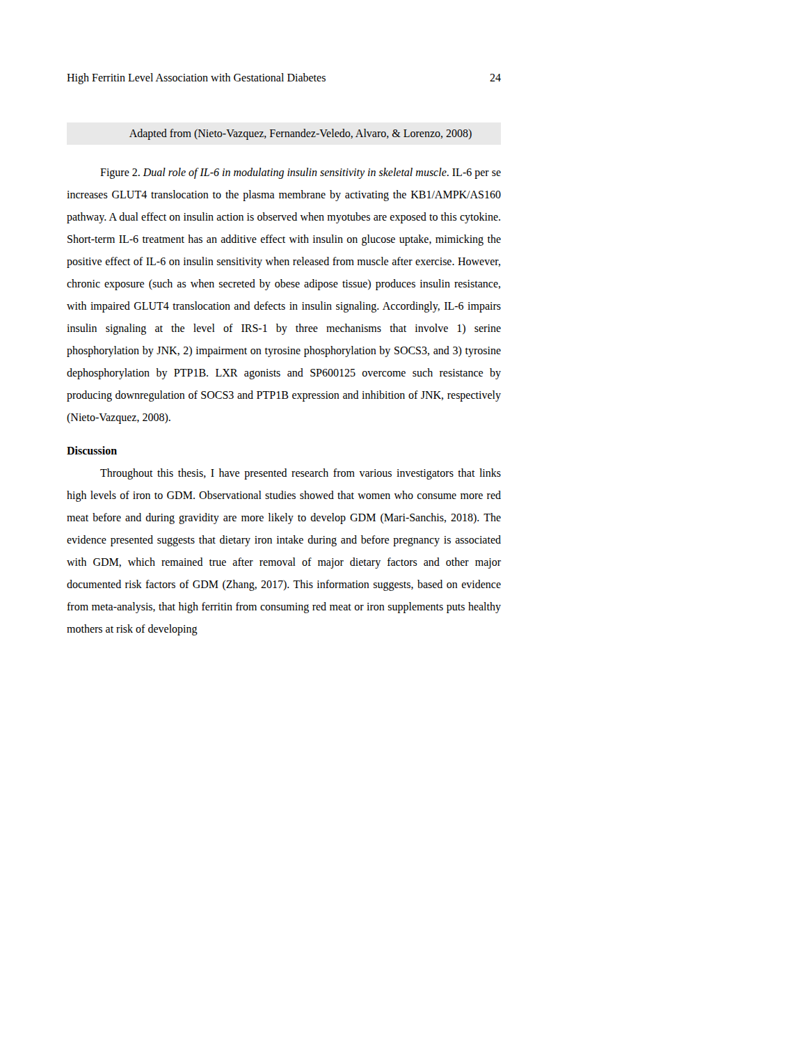High Ferritin Level Association with Gestational Diabetes 24
Adapted from (Nieto-Vazquez, Fernandez-Veledo, Alvaro, & Lorenzo, 2008)
Figure 2. Dual role of IL-6 in modulating insulin sensitivity in skeletal muscle. IL-6 per se increases GLUT4 translocation to the plasma membrane by activating the KB1/AMPK/AS160 pathway. A dual effect on insulin action is observed when myotubes are exposed to this cytokine. Short-term IL-6 treatment has an additive effect with insulin on glucose uptake, mimicking the positive effect of IL-6 on insulin sensitivity when released from muscle after exercise. However, chronic exposure (such as when secreted by obese adipose tissue) produces insulin resistance, with impaired GLUT4 translocation and defects in insulin signaling. Accordingly, IL-6 impairs insulin signaling at the level of IRS-1 by three mechanisms that involve 1) serine phosphorylation by JNK, 2) impairment on tyrosine phosphorylation by SOCS3, and 3) tyrosine dephosphorylation by PTP1B. LXR agonists and SP600125 overcome such resistance by producing downregulation of SOCS3 and PTP1B expression and inhibition of JNK, respectively (Nieto-Vazquez, 2008).
Discussion
Throughout this thesis, I have presented research from various investigators that links high levels of iron to GDM. Observational studies showed that women who consume more red meat before and during gravidity are more likely to develop GDM (Mari-Sanchis, 2018). The evidence presented suggests that dietary iron intake during and before pregnancy is associated with GDM, which remained true after removal of major dietary factors and other major documented risk factors of GDM (Zhang, 2017). This information suggests, based on evidence from meta-analysis, that high ferritin from consuming red meat or iron supplements puts healthy mothers at risk of developing